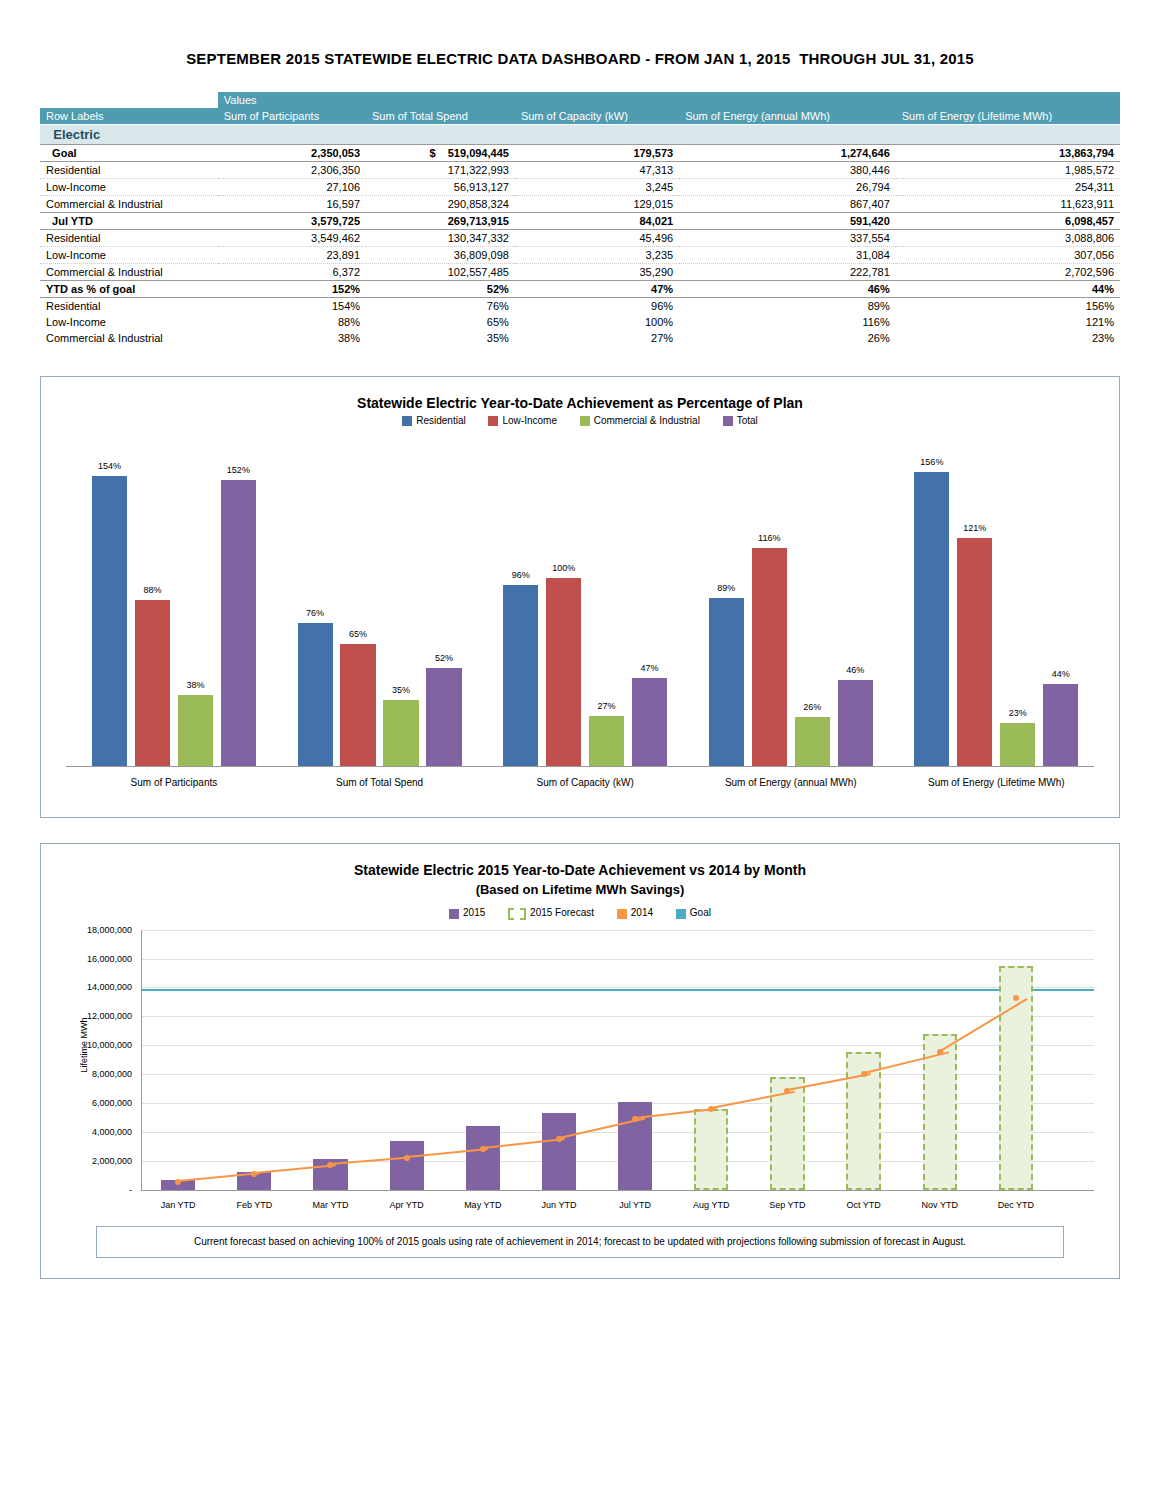SEPTEMBER 2015 STATEWIDE ELECTRIC DATA DASHBOARD - FROM JAN 1, 2015 THROUGH JUL 31, 2015
| | Values | | | | |
| Row Labels | Sum of Participants | Sum of Total Spend | Sum of Capacity (kW) | Sum of Energy (annual MWh) | Sum of Energy (Lifetime MWh) |
| Electric | | | | |
| Goal | 2,350,053 | $ 519,094,445 | 179,573 | 1,274,646 | 13,863,794 |
| Residential | 2,306,350 | 171,322,993 | 47,313 | 380,446 | 1,985,572 |
| Low-Income | 27,106 | 56,913,127 | 3,245 | 26,794 | 254,311 |
| Commercial & Industrial | 16,597 | 290,858,324 | 129,015 | 867,407 | 11,623,911 |
| Jul YTD | 3,579,725 | 269,713,915 | 84,021 | 591,420 | 6,098,457 |
| Residential | 3,549,462 | 130,347,332 | 45,496 | 337,554 | 3,088,806 |
| Low-Income | 23,891 | 36,809,098 | 3,235 | 31,084 | 307,056 |
| Commercial & Industrial | 6,372 | 102,557,485 | 35,290 | 222,781 | 2,702,596 |
| YTD as % of goal | 152% | 52% | 47% | 46% | 44% |
| Residential | 154% | 76% | 96% | 89% | 156% |
| Low-Income | 88% | 65% | 100% | 116% | 121% |
| Commercial & Industrial | 38% | 35% | 27% | 26% | 23% |
Statewide Electric Year-to-Date Achievement as Percentage of Plan
Residential Low-Income Commercial & Industrial Total
154%
88%
38%
152%
Sum of Participants
76%
65%
35%
52%
Sum of Total Spend
96%
100%
27%
47%
Sum of Capacity (kW)
89%
116%
26%
46%
Sum of Energy (annual MWh)
156%
121%
23%
44%
Sum of Energy (Lifetime MWh)
Statewide Electric 2015 Year-to-Date Achievement vs 2014 by Month
(Based on Lifetime MWh Savings)
2015 2015 Forecast 2014 Goal
Lifetime MWh
18,000,000
16,000,000
14,000,000
12,000,000
10,000,000
8,000,000
6,000,000
4,000,000
2,000,000
-
Jan YTD
Feb YTD
Mar YTD
Apr YTD
May YTD
Jun YTD
Jul YTD
Aug YTD
Sep YTD
Oct YTD
Nov YTD
Dec YTD
Current forecast based on achieving 100% of 2015 goals using rate of achievement in 2014; forecast to be updated with projections following submission of forecast in August.